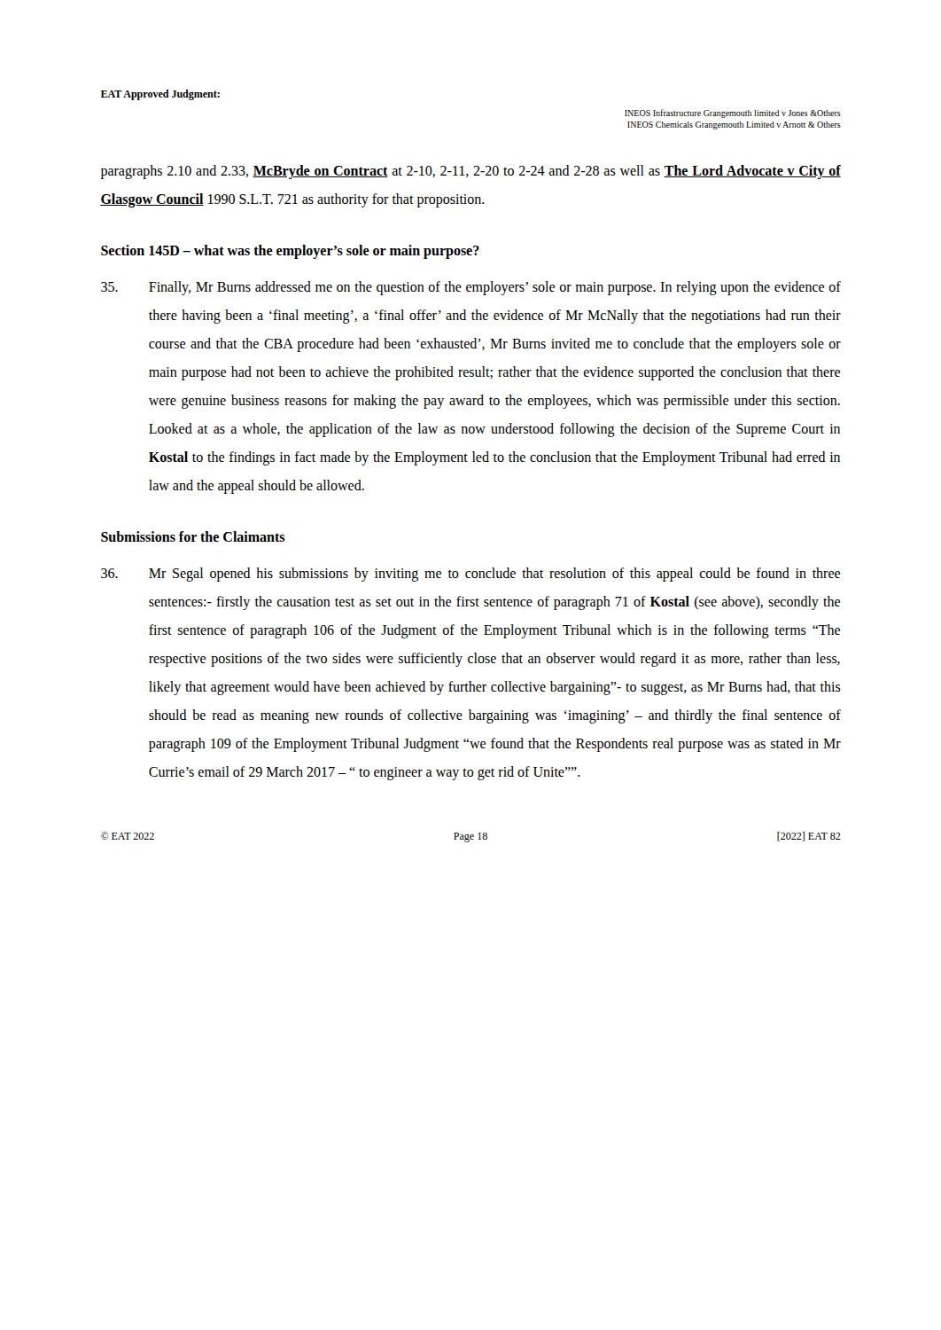EAT Approved Judgment:
INEOS Infrastructure Grangemouth limited v Jones &Others
INEOS Chemicals Grangemouth Limited v Arnott & Others
paragraphs 2.10 and 2.33, McBryde on Contract at 2-10, 2-11, 2-20 to 2-24 and 2-28 as well as The Lord Advocate v City of Glasgow Council 1990 S.L.T. 721 as authority for that proposition.
Section 145D – what was the employer’s sole or main purpose?
35.
Finally, Mr Burns addressed me on the question of the employers’ sole or main purpose. In relying upon the evidence of there having been a ‘final meeting’, a ‘final offer’ and the evidence of Mr McNally that the negotiations had run their course and that the CBA procedure had been ‘exhausted’, Mr Burns invited me to conclude that the employers sole or main purpose had not been to achieve the prohibited result; rather that the evidence supported the conclusion that there were genuine business reasons for making the pay award to the employees, which was permissible under this section. Looked at as a whole, the application of the law as now understood following the decision of the Supreme Court in Kostal to the findings in fact made by the Employment led to the conclusion that the Employment Tribunal had erred in law and the appeal should be allowed.
Submissions for the Claimants
36.
Mr Segal opened his submissions by inviting me to conclude that resolution of this appeal could be found in three sentences:- firstly the causation test as set out in the first sentence of paragraph 71 of Kostal (see above), secondly the first sentence of paragraph 106 of the Judgment of the Employment Tribunal which is in the following terms “The respective positions of the two sides were sufficiently close that an observer would regard it as more, rather than less, likely that agreement would have been achieved by further collective bargaining”- to suggest, as Mr Burns had, that this should be read as meaning new rounds of collective bargaining was ‘imagining’ – and thirdly the final sentence of paragraph 109 of the Employment Tribunal Judgment “we found that the Respondents real purpose was as stated in Mr Currie’s email of 29 March 2017 – “ to engineer a way to get rid of Unite””.
© EAT 2022
Page 18
[2022] EAT 82